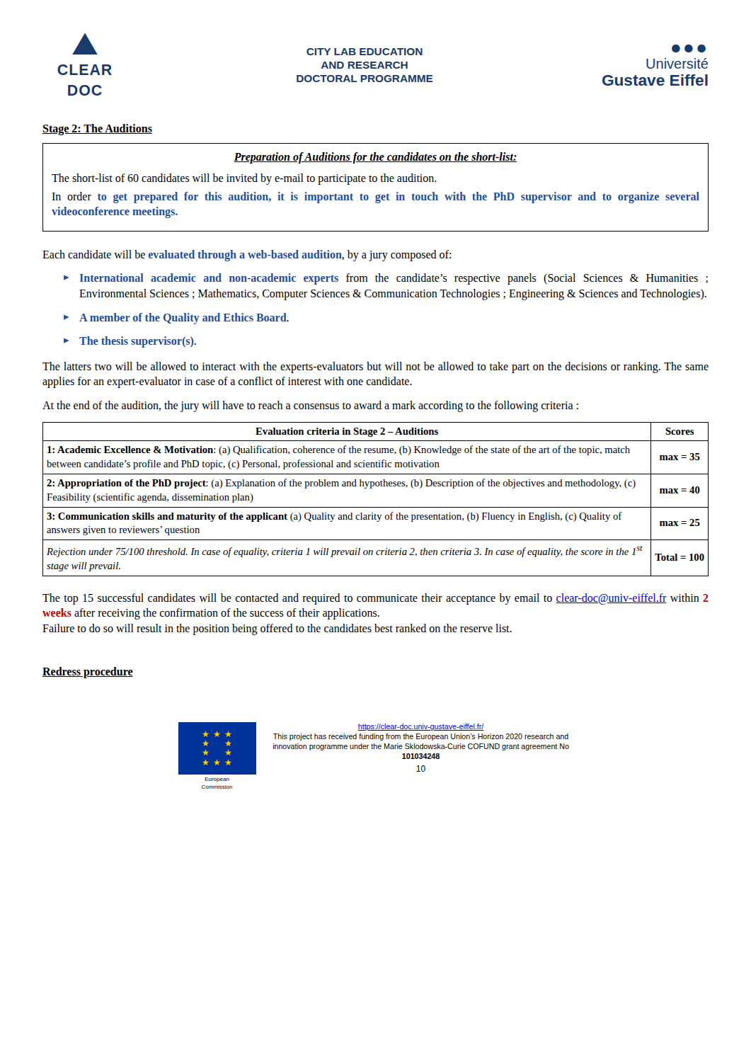⛰
CLEAR
DOC
CITY LAB EDUCATION
AND RESEARCH
DOCTORAL PROGRAMME
●●●
Université
Gustave Eiffel
Stage 2: The Auditions
Preparation of Auditions for the candidates on the short-list:
The short-list of 60 candidates will be invited by e-mail to participate to the audition.
In order to get prepared for this audition, it is important to get in touch with the PhD supervisor and to organize several videoconference meetings.
Each candidate will be evaluated through a web-based audition, by a jury composed of:
International academic and non-academic experts from the candidate’s respective panels (Social Sciences & Humanities ; Environmental Sciences ; Mathematics, Computer Sciences & Communication Technologies ; Engineering & Sciences and Technologies).
A member of the Quality and Ethics Board.
The thesis supervisor(s).
The latters two will be allowed to interact with the experts-evaluators but will not be allowed to take part on the decisions or ranking. The same applies for an expert-evaluator in case of a conflict of interest with one candidate.
At the end of the audition, the jury will have to reach a consensus to award a mark according to the following criteria :
| Evaluation criteria in Stage 2 – Auditions | Scores |
| --- | --- |
| 1: Academic Excellence & Motivation : (a) Qualification, coherence of the resume, (b) Knowledge of the state of the art of the topic, match between candidate’s profile and PhD topic, (c) Personal, professional and scientific motivation | max = 35 |
| 2: Appropriation of the PhD project : (a) Explanation of the problem and hypotheses, (b) Description of the objectives and methodology, (c) Feasibility (scientific agenda, dissemination plan) | max = 40 |
| 3: Communication skills and maturity of the applicant (a) Quality and clarity of the presentation, (b) Fluency in English, (c) Quality of answers given to reviewers’ question | max = 25 |
| Rejection under 75/100 threshold. In case of equality, criteria 1 will prevail on criteria 2, then criteria 3. In case of equality, the score in the 1 st stage will prevail. | Total = 100 |
The top 15 successful candidates will be contacted and required to communicate their acceptance by email to clear-doc@univ-eiffel.fr within 2 weeks after receiving the confirmation of the success of their applications.
Failure to do so will result in the position being offered to the candidates best ranked on the reserve list.
Redress procedure
★ ★ ★
★ ★
★ ★
★ ★ ★
European
Commission
https://clear-doc.univ-gustave-eiffel.fr/
This project has received funding from the European Union’s Horizon 2020 research and innovation programme under the Marie Sklodowska-Curie COFUND grant agreement No 101034248
10